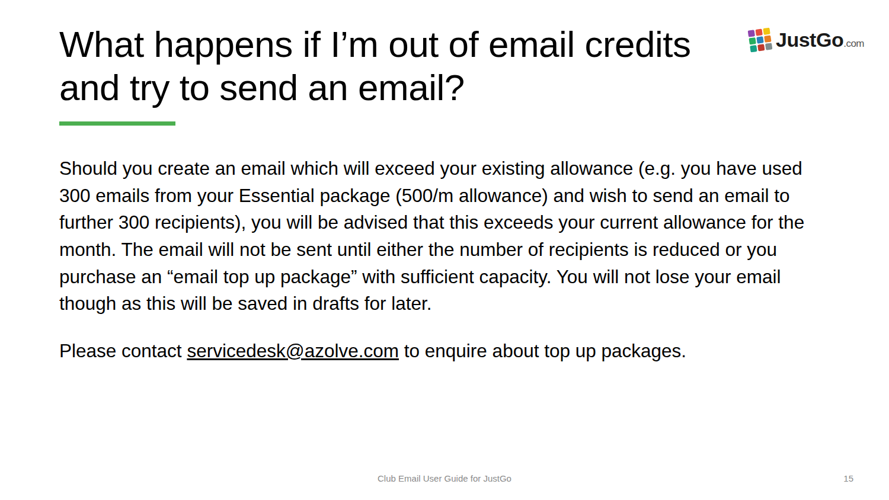JustGo.com
What happens if I’m out of email credits and try to send an email?
Should you create an email which will exceed your existing allowance (e.g. you have used 300 emails from your Essential package (500/m allowance) and wish to send an email to further 300 recipients), you will be advised that this exceeds your current allowance for the month. The email will not be sent until either the number of recipients is reduced or you purchase an “email top up package” with sufficient capacity. You will not lose your email though as this will be saved in drafts for later.
Please contact servicedesk@azolve.com to enquire about top up packages.
Club Email User Guide for JustGo
15